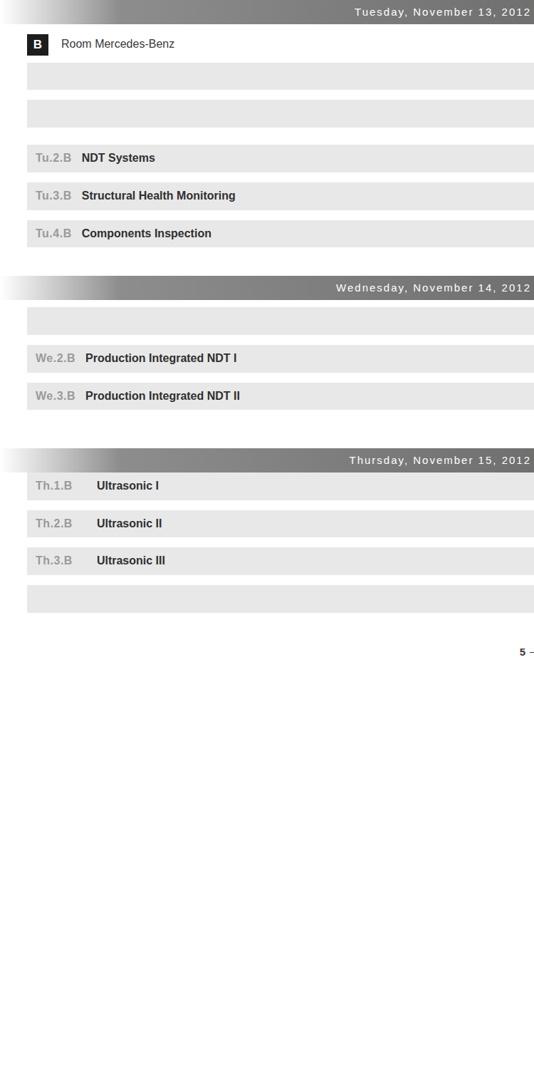Tuesday, November 13, 2012
B
Room Mercedes-Benz
Tu.2.B NDT Systems
Tu.3.B Structural Health Monitoring
Tu.4.B Components Inspection
Wednesday, November 14, 2012
We.2.B Production Integrated NDT I
We.3.B Production Integrated NDT II
Thursday, November 15, 2012
Th.1.B Ultrasonic I
Th.2.B Ultrasonic II
Th.3.B Ultrasonic III
5